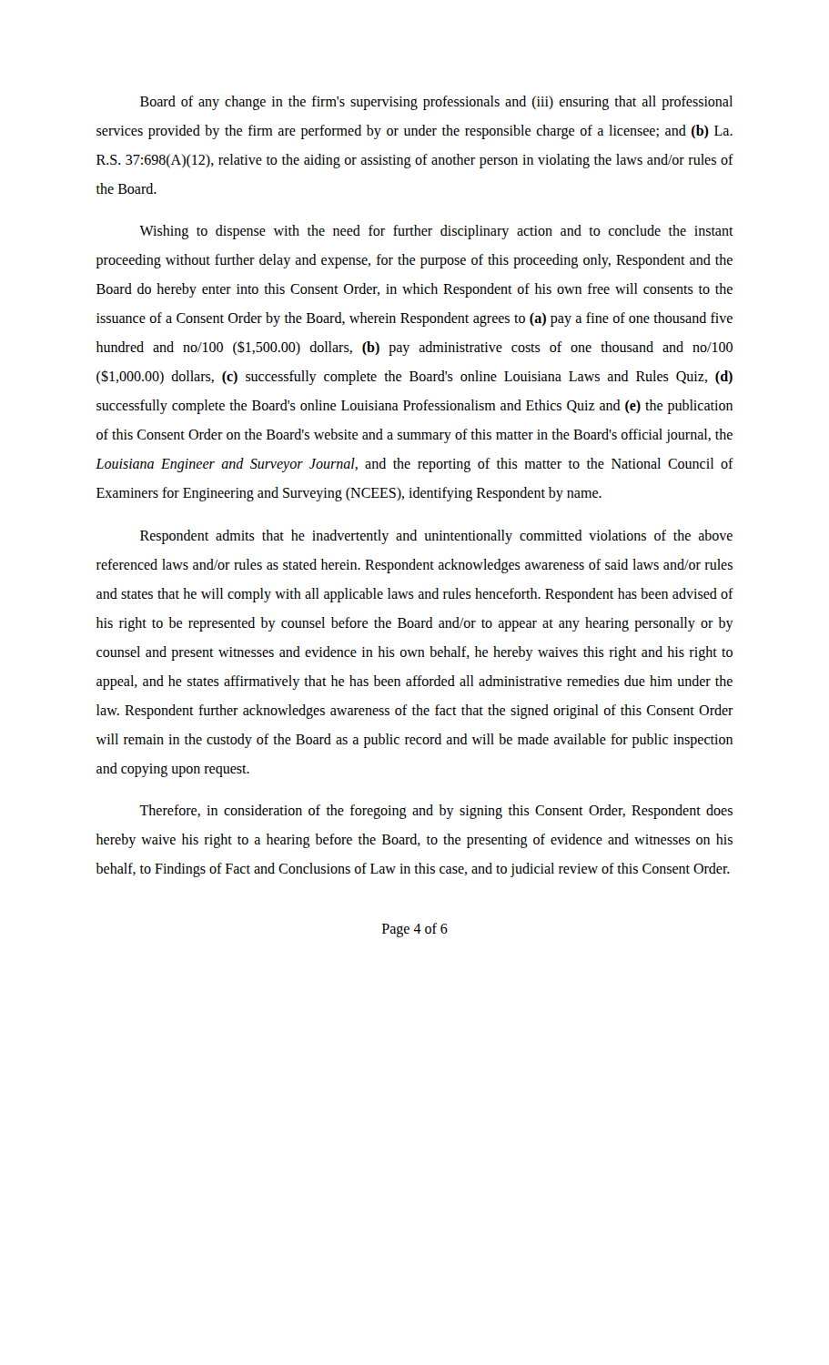Board of any change in the firm's supervising professionals and (iii) ensuring that all professional services provided by the firm are performed by or under the responsible charge of a licensee; and (b) La. R.S. 37:698(A)(12), relative to the aiding or assisting of another person in violating the laws and/or rules of the Board.
Wishing to dispense with the need for further disciplinary action and to conclude the instant proceeding without further delay and expense, for the purpose of this proceeding only, Respondent and the Board do hereby enter into this Consent Order, in which Respondent of his own free will consents to the issuance of a Consent Order by the Board, wherein Respondent agrees to (a) pay a fine of one thousand five hundred and no/100 ($1,500.00) dollars, (b) pay administrative costs of one thousand and no/100 ($1,000.00) dollars, (c) successfully complete the Board's online Louisiana Laws and Rules Quiz, (d) successfully complete the Board's online Louisiana Professionalism and Ethics Quiz and (e) the publication of this Consent Order on the Board's website and a summary of this matter in the Board's official journal, the Louisiana Engineer and Surveyor Journal, and the reporting of this matter to the National Council of Examiners for Engineering and Surveying (NCEES), identifying Respondent by name.
Respondent admits that he inadvertently and unintentionally committed violations of the above referenced laws and/or rules as stated herein. Respondent acknowledges awareness of said laws and/or rules and states that he will comply with all applicable laws and rules henceforth. Respondent has been advised of his right to be represented by counsel before the Board and/or to appear at any hearing personally or by counsel and present witnesses and evidence in his own behalf, he hereby waives this right and his right to appeal, and he states affirmatively that he has been afforded all administrative remedies due him under the law. Respondent further acknowledges awareness of the fact that the signed original of this Consent Order will remain in the custody of the Board as a public record and will be made available for public inspection and copying upon request.
Therefore, in consideration of the foregoing and by signing this Consent Order, Respondent does hereby waive his right to a hearing before the Board, to the presenting of evidence and witnesses on his behalf, to Findings of Fact and Conclusions of Law in this case, and to judicial review of this Consent Order.
Page 4 of 6